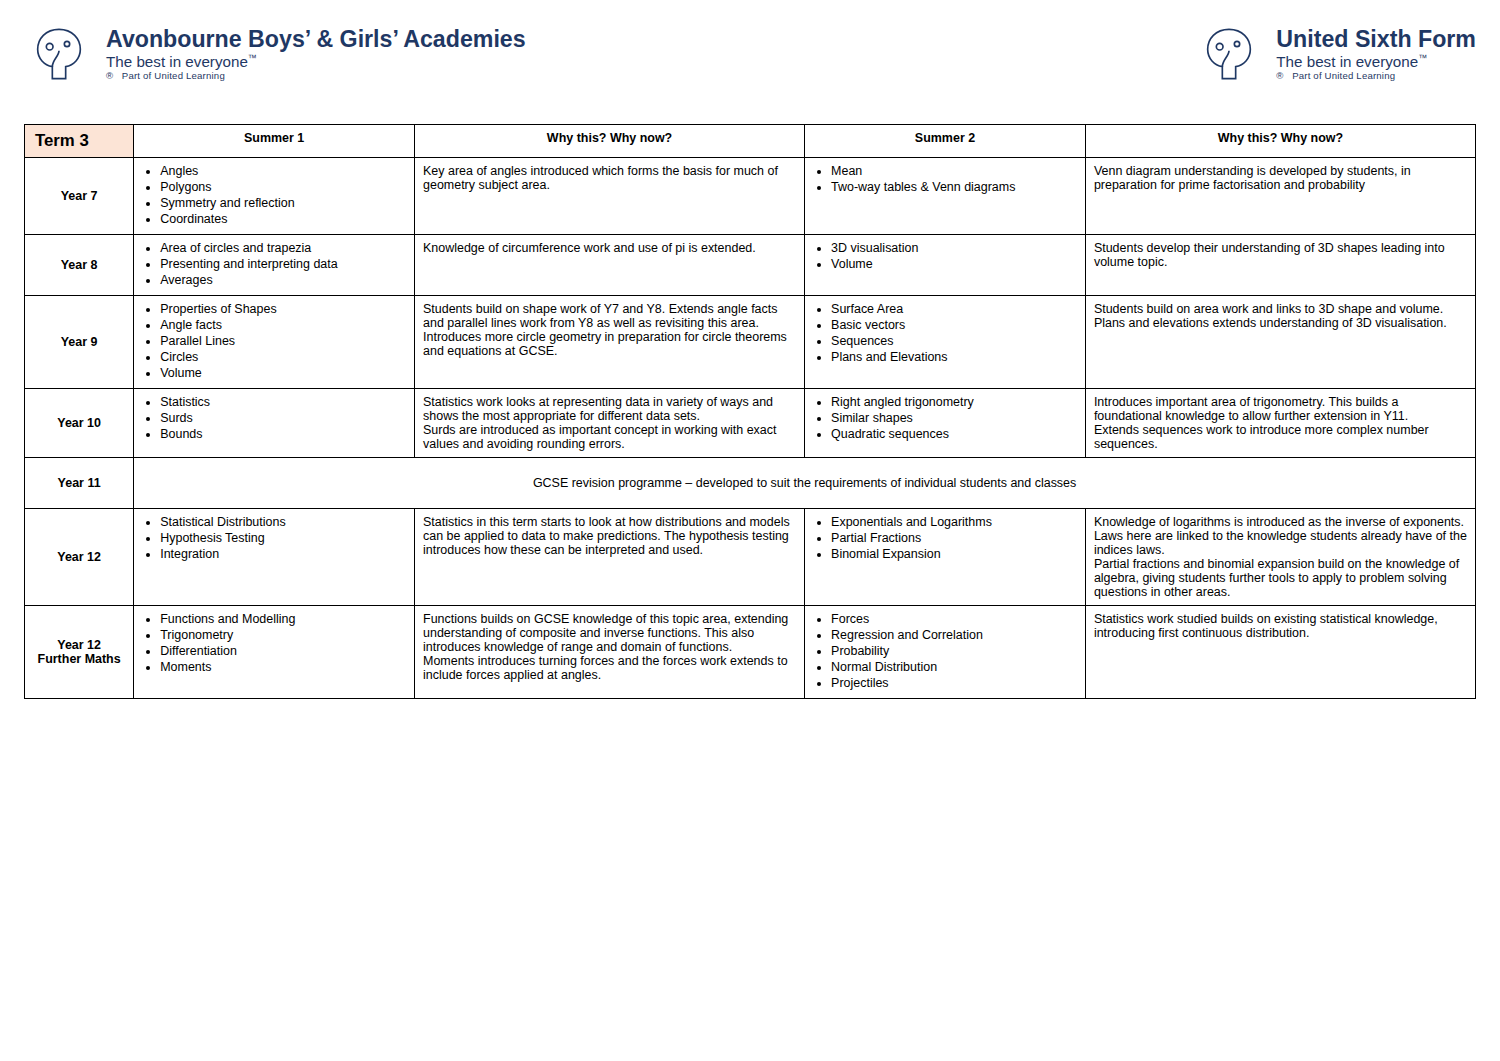Avonbourne Boys’ & Girls’ Academies
The best in everyone™
® Part of United Learning
United Sixth Form
The best in everyone™
® Part of United Learning
| Term 3 | Summer 1 | Why this? Why now? | Summer 2 | Why this? Why now? |
| --- | --- | --- | --- | --- |
| Year 7 | Angles Polygons Symmetry and reflection Coordinates | Key area of angles introduced which forms the basis for much of geometry subject area. | Mean Two-way tables & Venn diagrams | Venn diagram understanding is developed by students, in preparation for prime factorisation and probability |
| Year 8 | Area of circles and trapezia Presenting and interpreting data Averages | Knowledge of circumference work and use of pi is extended. | 3D visualisation Volume | Students develop their understanding of 3D shapes leading into volume topic. |
| Year 9 | Properties of Shapes Angle facts Parallel Lines Circles Volume | Students build on shape work of Y7 and Y8. Extends angle facts and parallel lines work from Y8 as well as revisiting this area. Introduces more circle geometry in preparation for circle theorems and equations at GCSE. | Surface Area Basic vectors Sequences Plans and Elevations | Students build on area work and links to 3D shape and volume. Plans and elevations extends understanding of 3D visualisation. |
| Year 10 | Statistics Surds Bounds | Statistics work looks at representing data in variety of ways and shows the most appropriate for different data sets. Surds are introduced as important concept in working with exact values and avoiding rounding errors. | Right angled trigonometry Similar shapes Quadratic sequences | Introduces important area of trigonometry. This builds a foundational knowledge to allow further extension in Y11. Extends sequences work to introduce more complex number sequences. |
| Year 11 | GCSE revision programme – developed to suit the requirements of individual students and classes |
| Year 12 | Statistical Distributions Hypothesis Testing Integration | Statistics in this term starts to look at how distributions and models can be applied to data to make predictions. The hypothesis testing introduces how these can be interpreted and used. | Exponentials and Logarithms Partial Fractions Binomial Expansion | Knowledge of logarithms is introduced as the inverse of exponents. Laws here are linked to the knowledge students already have of the indices laws. Partial fractions and binomial expansion build on the knowledge of algebra, giving students further tools to apply to problem solving questions in other areas. |
| Year 12 Further Maths | Functions and Modelling Trigonometry Differentiation Moments | Functions builds on GCSE knowledge of this topic area, extending understanding of composite and inverse functions. This also introduces knowledge of range and domain of functions. Moments introduces turning forces and the forces work extends to include forces applied at angles. | Forces Regression and Correlation Probability Normal Distribution Projectiles | Statistics work studied builds on existing statistical knowledge, introducing first continuous distribution. |